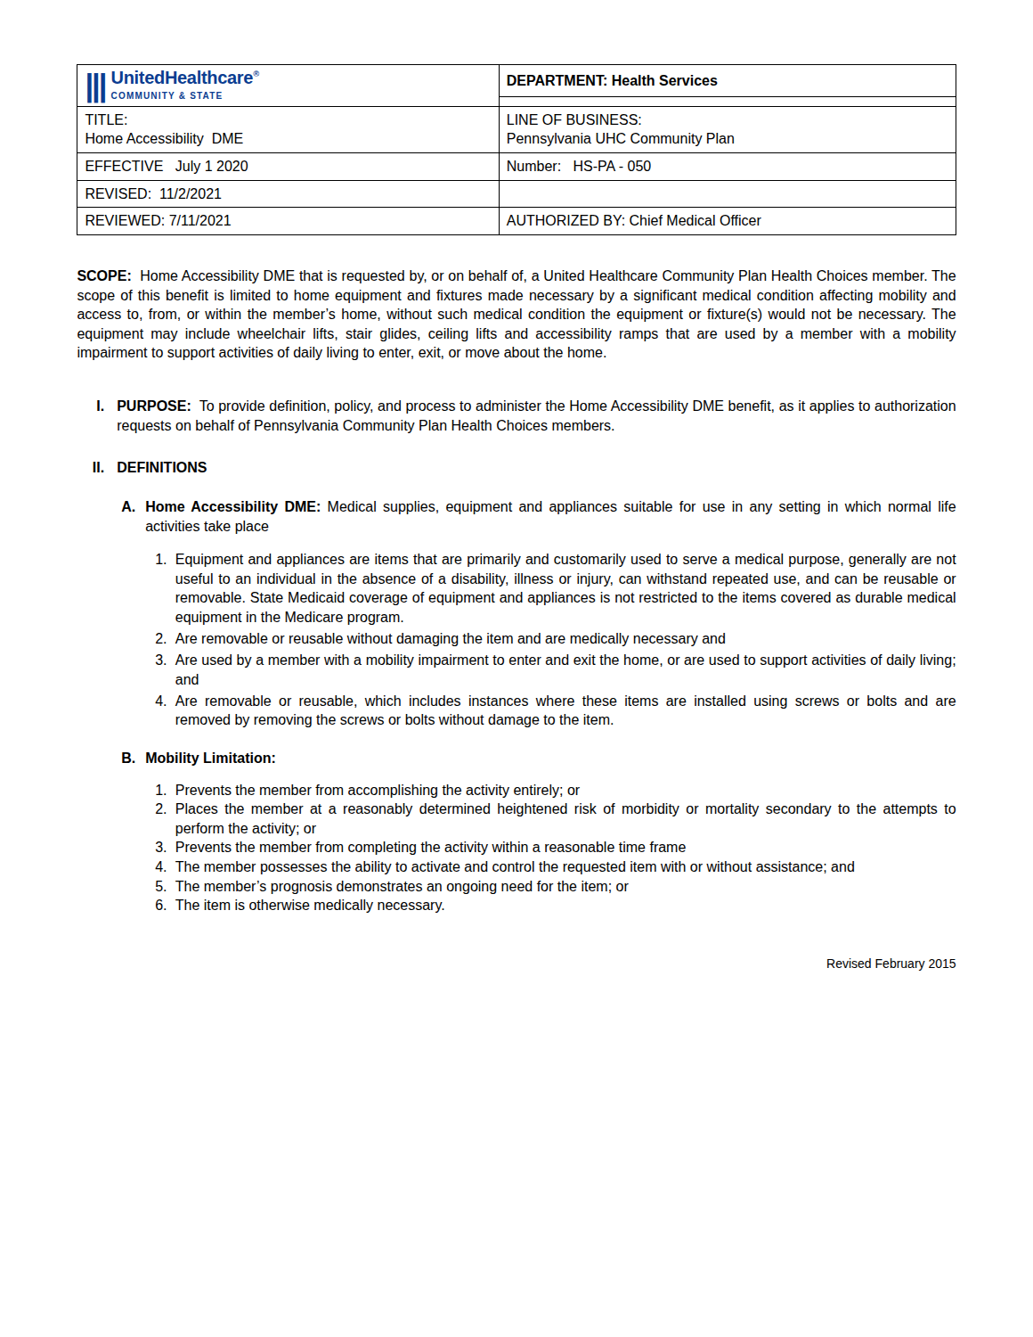| /// UnitedHealthcare ® COMMUNITY & STATE | DEPARTMENT: Health Services |
| TITLE: Home Accessibility DME | LINE OF BUSINESS: Pennsylvania UHC Community Plan |
| EFFECTIVE July 1 2020 | Number: HS-PA - 050 |
| REVISED: 11/2/2021 | |
| REVIEWED: 7/11/2021 | AUTHORIZED BY: Chief Medical Officer |
SCOPE: Home Accessibility DME that is requested by, or on behalf of, a United Healthcare Community Plan Health Choices member. The scope of this benefit is limited to home equipment and fixtures made necessary by a significant medical condition affecting mobility and access to, from, or within the member’s home, without such medical condition the equipment or fixture(s) would not be necessary. The equipment may include wheelchair lifts, stair glides, ceiling lifts and accessibility ramps that are used by a member with a mobility impairment to support activities of daily living to enter, exit, or move about the home.
PURPOSE: To provide definition, policy, and process to administer the Home Accessibility DME benefit, as it applies to authorization requests on behalf of Pennsylvania Community Plan Health Choices members.
DEFINITIONS
Home Accessibility DME: Medical supplies, equipment and appliances suitable for use in any setting in which normal life activities take place
Equipment and appliances are items that are primarily and customarily used to serve a medical purpose, generally are not useful to an individual in the absence of a disability, illness or injury, can withstand repeated use, and can be reusable or removable. State Medicaid coverage of equipment and appliances is not restricted to the items covered as durable medical equipment in the Medicare program.
Are removable or reusable without damaging the item and are medically necessary and
Are used by a member with a mobility impairment to enter and exit the home, or are used to support activities of daily living; and
Are removable or reusable, which includes instances where these items are installed using screws or bolts and are removed by removing the screws or bolts without damage to the item.
Mobility Limitation:
Prevents the member from accomplishing the activity entirely; or
Places the member at a reasonably determined heightened risk of morbidity or mortality secondary to the attempts to perform the activity; or
Prevents the member from completing the activity within a reasonable time frame
The member possesses the ability to activate and control the requested item with or without assistance; and
The member’s prognosis demonstrates an ongoing need for the item; or
The item is otherwise medically necessary.
Revised February 2015